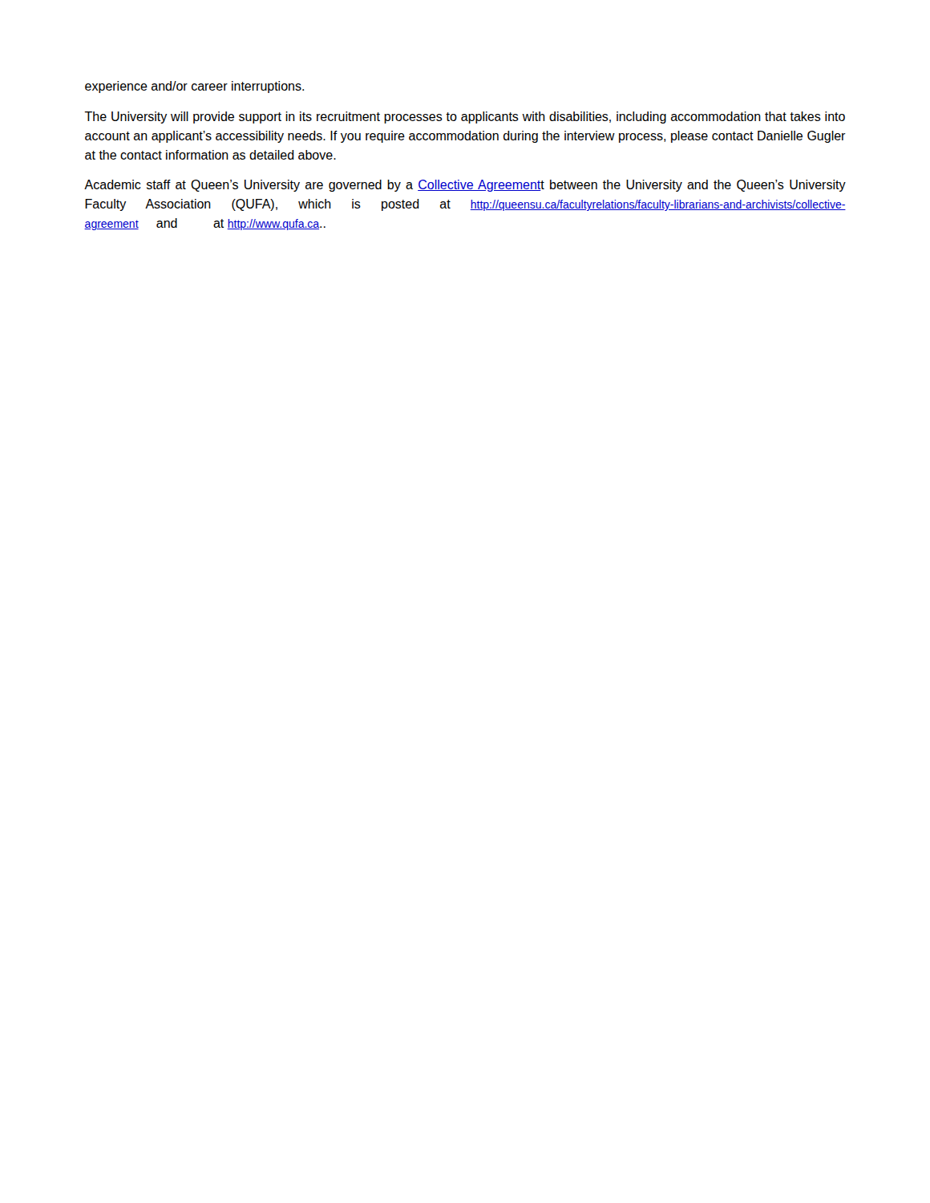experience and/or career interruptions.
The University will provide support in its recruitment processes to applicants with disabilities, including accommodation that takes into account an applicant’s accessibility needs. If you require accommodation during the interview process, please contact Danielle Gugler at the contact information as detailed above.
Academic staff at Queen’s University are governed by a Collective Agreementt between the University and the Queen’s University Faculty Association (QUFA), which is posted at http://queensu.ca/facultyrelations/faculty-librarians-and-archivists/collective-agreement and at http://www.qufa.ca..